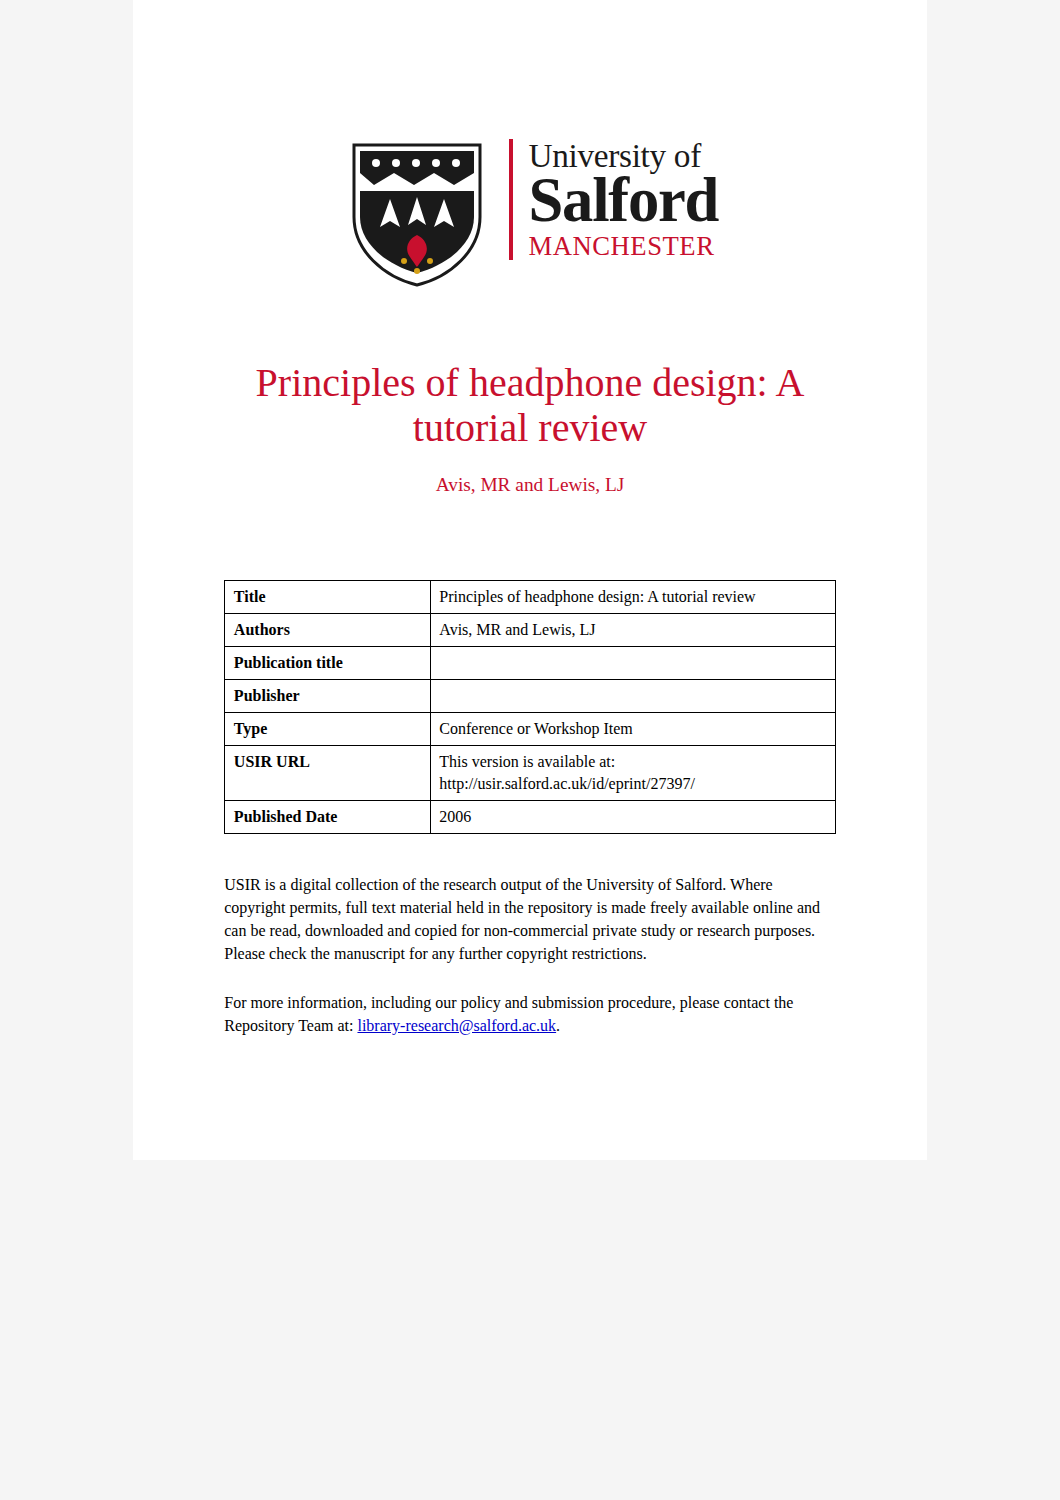University of
Salford
MANCHESTER
Principles of headphone design: A tutorial review
Avis, MR and Lewis, LJ
| Title | Principles of headphone design: A tutorial review |
| Authors | Avis, MR and Lewis, LJ |
| Publication title | |
| Publisher | |
| Type | Conference or Workshop Item |
| USIR URL | This version is available at: http://usir.salford.ac.uk/id/eprint/27397/ |
| Published Date | 2006 |
USIR is a digital collection of the research output of the University of Salford. Where copyright permits, full text material held in the repository is made freely available online and can be read, downloaded and copied for non-commercial private study or research purposes. Please check the manuscript for any further copyright restrictions.
For more information, including our policy and submission procedure, please contact the Repository Team at: library-research@salford.ac.uk.